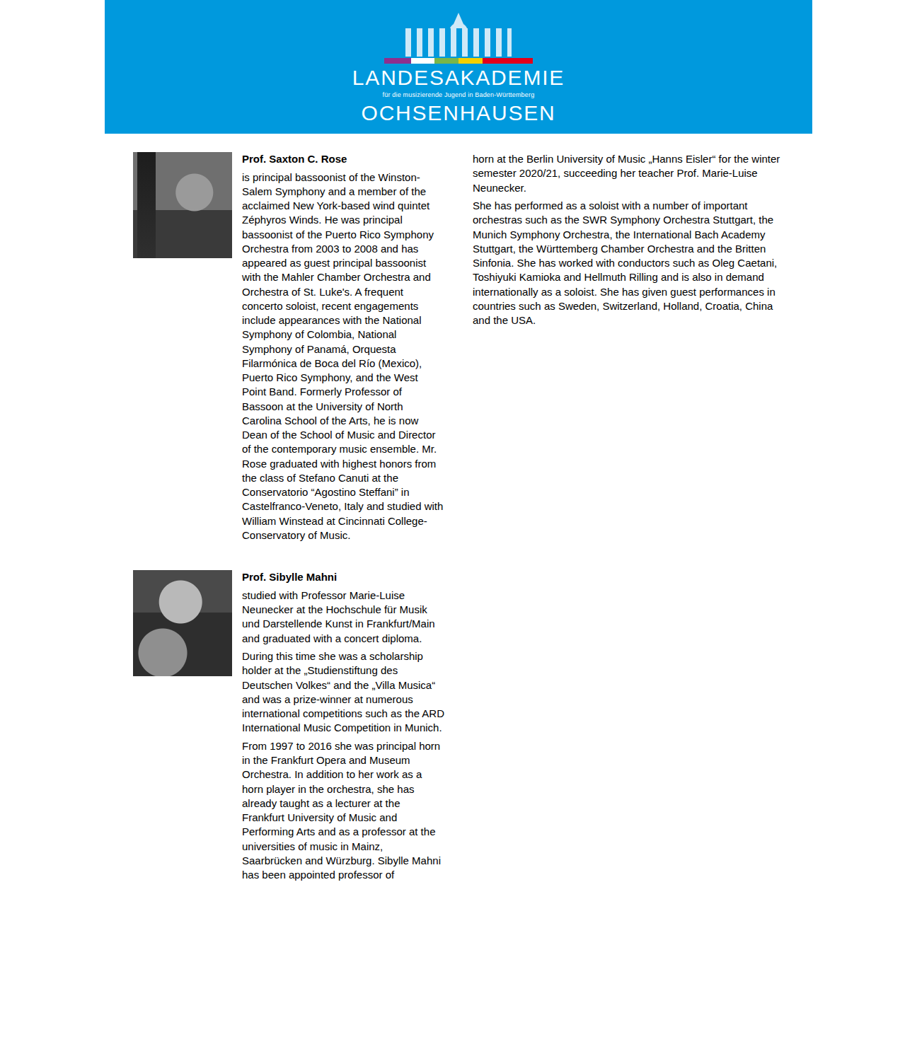LANDESAKADEMIE
für die musizierende Jugend in Baden-Württemberg
OCHSENHAUSEN
Prof. Saxton C. Rose
is principal bassoonist of the Winston-Salem Symphony and a member of the acclaimed New York-based wind quintet Zéphyros Winds. He was principal bassoonist of the Puerto Rico Symphony Orchestra from 2003 to 2008 and has appeared as guest principal bassoonist with the Mahler Chamber Orchestra and Orchestra of St. Luke's. A frequent concerto soloist, recent engagements include appearances with the National Symphony of Colombia, National Symphony of Panamá, Orquesta Filarmónica de Boca del Río (Mexico), Puerto Rico Symphony, and the West Point Band. Formerly Professor of Bassoon at the University of North Carolina School of the Arts, he is now Dean of the School of Music and Director of the contemporary music ensemble. Mr. Rose graduated with highest honors from the class of Stefano Canuti at the Conservatorio “Agostino Steffani” in Castelfranco-Veneto, Italy and studied with William Winstead at Cincinnati College-Conservatory of Music.
Prof. Sibylle Mahni
studied with Professor Marie-Luise Neunecker at the Hochschule für Musik und Darstellende Kunst in Frankfurt/Main and graduated with a concert diploma.
During this time she was a scholarship holder at the „Studienstiftung des Deutschen Volkes“ and the „Villa Musica“ and was a prize-winner at numerous international competitions such as the ARD International Music Competition in Munich.
From 1997 to 2016 she was principal horn in the Frankfurt Opera and Museum Orchestra. In addition to her work as a horn player in the orchestra, she has already taught as a lecturer at the Frankfurt University of Music and Performing Arts and as a professor at the universities of music in Mainz, Saarbrücken and Würzburg. Sibylle Mahni has been appointed professor of
horn at the Berlin University of Music „Hanns Eisler“ for the winter semester 2020/21, succeeding her teacher Prof. Marie-Luise Neunecker.
She has performed as a soloist with a number of important orchestras such as the SWR Symphony Orchestra Stuttgart, the Munich Symphony Orchestra, the International Bach Academy Stuttgart, the Württemberg Chamber Orchestra and the Britten Sinfonia. She has worked with conductors such as Oleg Caetani, Toshiyuki Kamioka and Hellmuth Rilling and is also in demand internationally as a soloist. She has given guest performances in countries such as Sweden, Switzerland, Holland, Croatia, China and the USA.